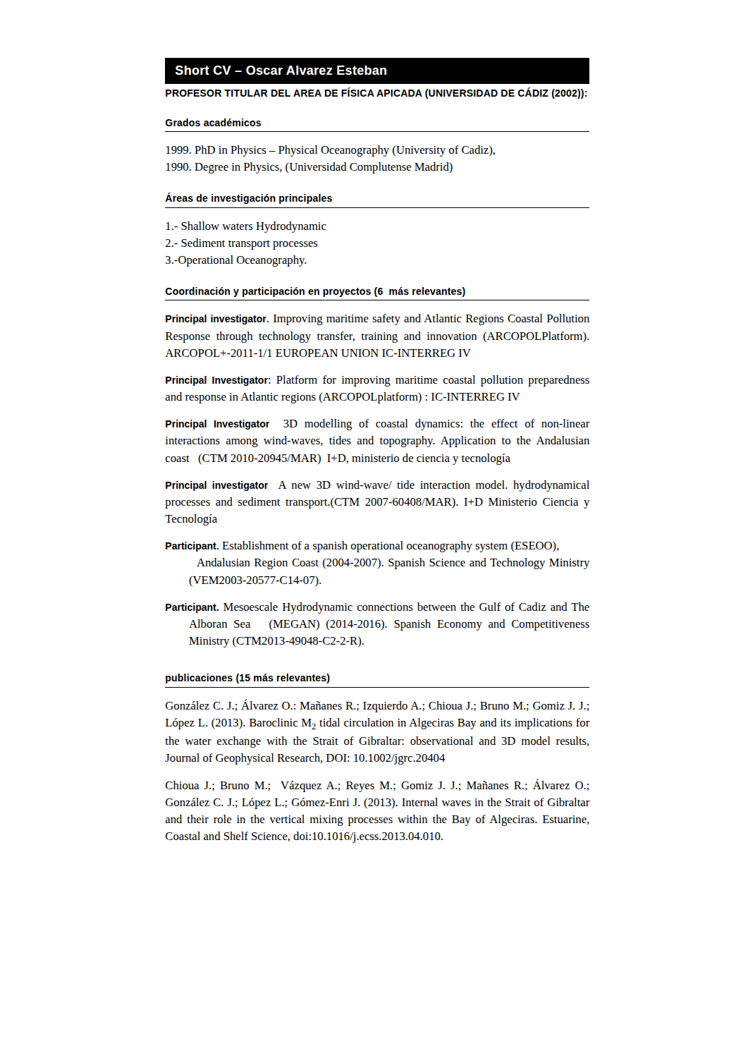Short CV – Oscar Alvarez Esteban
PROFESOR TITULAR DEL AREA DE FÍSICA APICADA (UNIVERSIDAD DE CÁDIZ (2002)):
Grados académicos
1999. PhD in Physics – Physical Oceanography (University of Cadiz),
1990. Degree in Physics, (Universidad Complutense Madrid)
Áreas de investigación principales
1.- Shallow waters Hydrodynamic
2.- Sediment transport processes
3.-Operational Oceanography.
Coordinación y participación en proyectos (6 más relevantes)
Principal investigator. Improving maritime safety and Atlantic Regions Coastal Pollution Response through technology transfer, training and innovation (ARCOPOLPlatform). ARCOPOL+-2011-1/1 EUROPEAN UNION IC-INTERREG IV
Principal Investigator: Platform for improving maritime coastal pollution preparedness and response in Atlantic regions (ARCOPOLplatform) : IC-INTERREG IV
Principal Investigator 3D modelling of coastal dynamics: the effect of non-linear interactions among wind-waves, tides and topography. Application to the Andalusian coast (CTM 2010-20945/MAR) I+D, ministerio de ciencia y tecnología
Principal investigator A new 3D wind-wave/ tide interaction model. hydrodynamical processes and sediment transport.(CTM 2007-60408/MAR). I+D Ministerio Ciencia y Tecnología
Participant. Establishment of a spanish operational oceanography system (ESEOO),
Andalusian Region Coast (2004-2007). Spanish Science and Technology Ministry (VEM2003-20577-C14-07).
Participant. Mesoescale Hydrodynamic connections between the Gulf of Cadiz and The Alboran Sea (MEGAN) (2014-2016). Spanish Economy and Competitiveness Ministry (CTM2013-49048-C2-2-R).
publicaciones (15 más relevantes)
González C. J.; Álvarez O.: Mañanes R.; Izquierdo A.; Chioua J.; Bruno M.; Gomiz J. J.; López L. (2013). Baroclinic M2 tidal circulation in Algeciras Bay and its implications for the water exchange with the Strait of Gibraltar: observational and 3D model results, Journal of Geophysical Research, DOI: 10.1002/jgrc.20404
Chioua J.; Bruno M.; Vázquez A.; Reyes M.; Gomiz J. J.; Mañanes R.; Álvarez O.; González C. J.; López L.; Gómez-Enri J. (2013). Internal waves in the Strait of Gibraltar and their role in the vertical mixing processes within the Bay of Algeciras. Estuarine, Coastal and Shelf Science, doi:10.1016/j.ecss.2013.04.010.